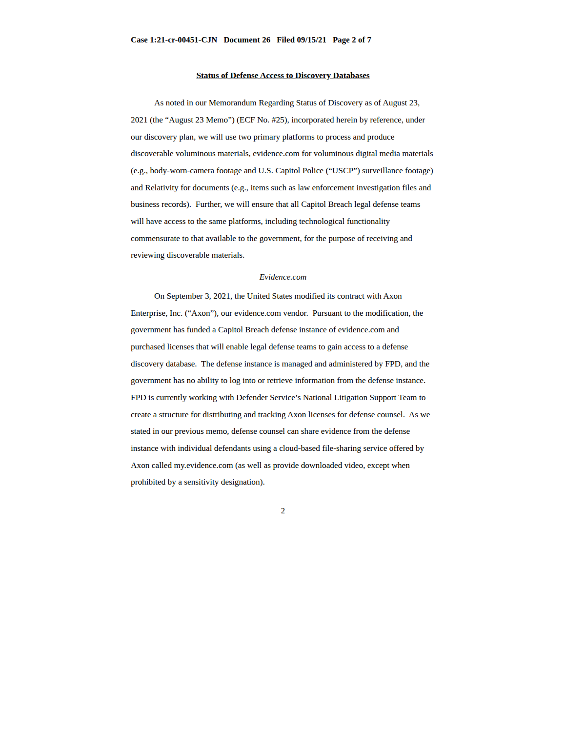Case 1:21-cr-00451-CJN Document 26 Filed 09/15/21 Page 2 of 7
Status of Defense Access to Discovery Databases
As noted in our Memorandum Regarding Status of Discovery as of August 23, 2021 (the “August 23 Memo”) (ECF No. #25), incorporated herein by reference, under our discovery plan, we will use two primary platforms to process and produce discoverable voluminous materials, evidence.com for voluminous digital media materials (e.g., body-worn-camera footage and U.S. Capitol Police (“USCP”) surveillance footage) and Relativity for documents (e.g., items such as law enforcement investigation files and business records). Further, we will ensure that all Capitol Breach legal defense teams will have access to the same platforms, including technological functionality commensurate to that available to the government, for the purpose of receiving and reviewing discoverable materials.
Evidence.com
On September 3, 2021, the United States modified its contract with Axon Enterprise, Inc. (“Axon”), our evidence.com vendor. Pursuant to the modification, the government has funded a Capitol Breach defense instance of evidence.com and purchased licenses that will enable legal defense teams to gain access to a defense discovery database. The defense instance is managed and administered by FPD, and the government has no ability to log into or retrieve information from the defense instance. FPD is currently working with Defender Service’s National Litigation Support Team to create a structure for distributing and tracking Axon licenses for defense counsel. As we stated in our previous memo, defense counsel can share evidence from the defense instance with individual defendants using a cloud-based file-sharing service offered by Axon called my.evidence.com (as well as provide downloaded video, except when prohibited by a sensitivity designation).
2